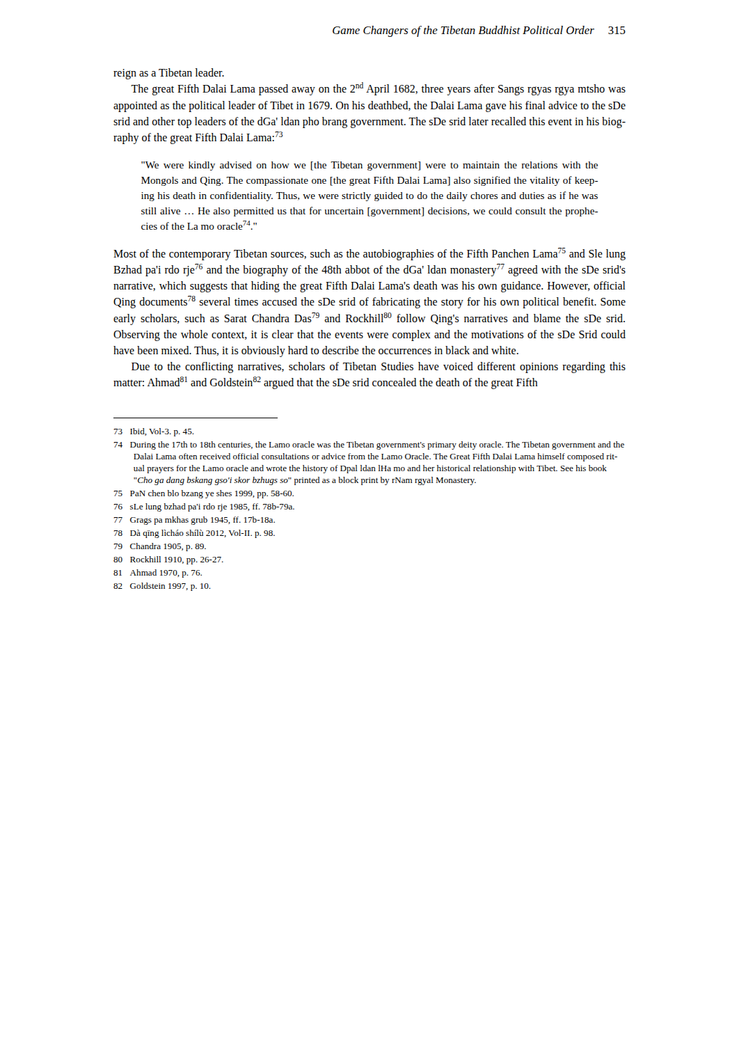Game Changers of the Tibetan Buddhist Political Order315
reign as a Tibetan leader.
The great Fifth Dalai Lama passed away on the 2nd April 1682, three years after Sangs rgyas rgya mtsho was appointed as the political leader of Tibet in 1679. On his deathbed, the Dalai Lama gave his final advice to the sDe srid and other top leaders of the dGa' ldan pho brang government. The sDe srid later recalled this event in his biography of the great Fifth Dalai Lama:73
"We were kindly advised on how we [the Tibetan government] were to maintain the relations with the Mongols and Qing. The compassionate one [the great Fifth Dalai Lama] also signified the vitality of keeping his death in confidentiality. Thus, we were strictly guided to do the daily chores and duties as if he was still alive … He also permitted us that for uncertain [government] decisions, we could consult the prophecies of the La mo oracle74."
Most of the contemporary Tibetan sources, such as the autobiographies of the Fifth Panchen Lama75 and Sle lung Bzhad pa'i rdo rje76 and the biography of the 48th abbot of the dGa' ldan monastery77 agreed with the sDe srid's narrative, which suggests that hiding the great Fifth Dalai Lama's death was his own guidance. However, official Qing documents78 several times accused the sDe srid of fabricating the story for his own political benefit. Some early scholars, such as Sarat Chandra Das79 and Rockhill80 follow Qing's narratives and blame the sDe srid. Observing the whole context, it is clear that the events were complex and the motivations of the sDe Srid could have been mixed. Thus, it is obviously hard to describe the occurrences in black and white.
Due to the conflicting narratives, scholars of Tibetan Studies have voiced different opinions regarding this matter: Ahmad81 and Goldstein82 argued that the sDe srid concealed the death of the great Fifth
73 Ibid, Vol-3. p. 45.
74 During the 17th to 18th centuries, the Lamo oracle was the Tibetan government's primary deity oracle. The Tibetan government and the Dalai Lama often received official consultations or advice from the Lamo Oracle. The Great Fifth Dalai Lama himself composed ritual prayers for the Lamo oracle and wrote the history of Dpal ldan lHa mo and her historical relationship with Tibet. See his book "Cho ga dang bskang gso'i skor bzhugs so" printed as a block print by rNam rgyal Monastery.
75 PaN chen blo bzang ye shes 1999, pp. 58-60.
76 sLe lung bzhad pa'i rdo rje 1985, ff. 78b-79a.
77 Grags pa mkhas grub 1945, ff. 17b-18a.
78 Dà qīng lìcháo shílù 2012, Vol-II. p. 98.
79 Chandra 1905, p. 89.
80 Rockhill 1910, pp. 26-27.
81 Ahmad 1970, p. 76.
82 Goldstein 1997, p. 10.